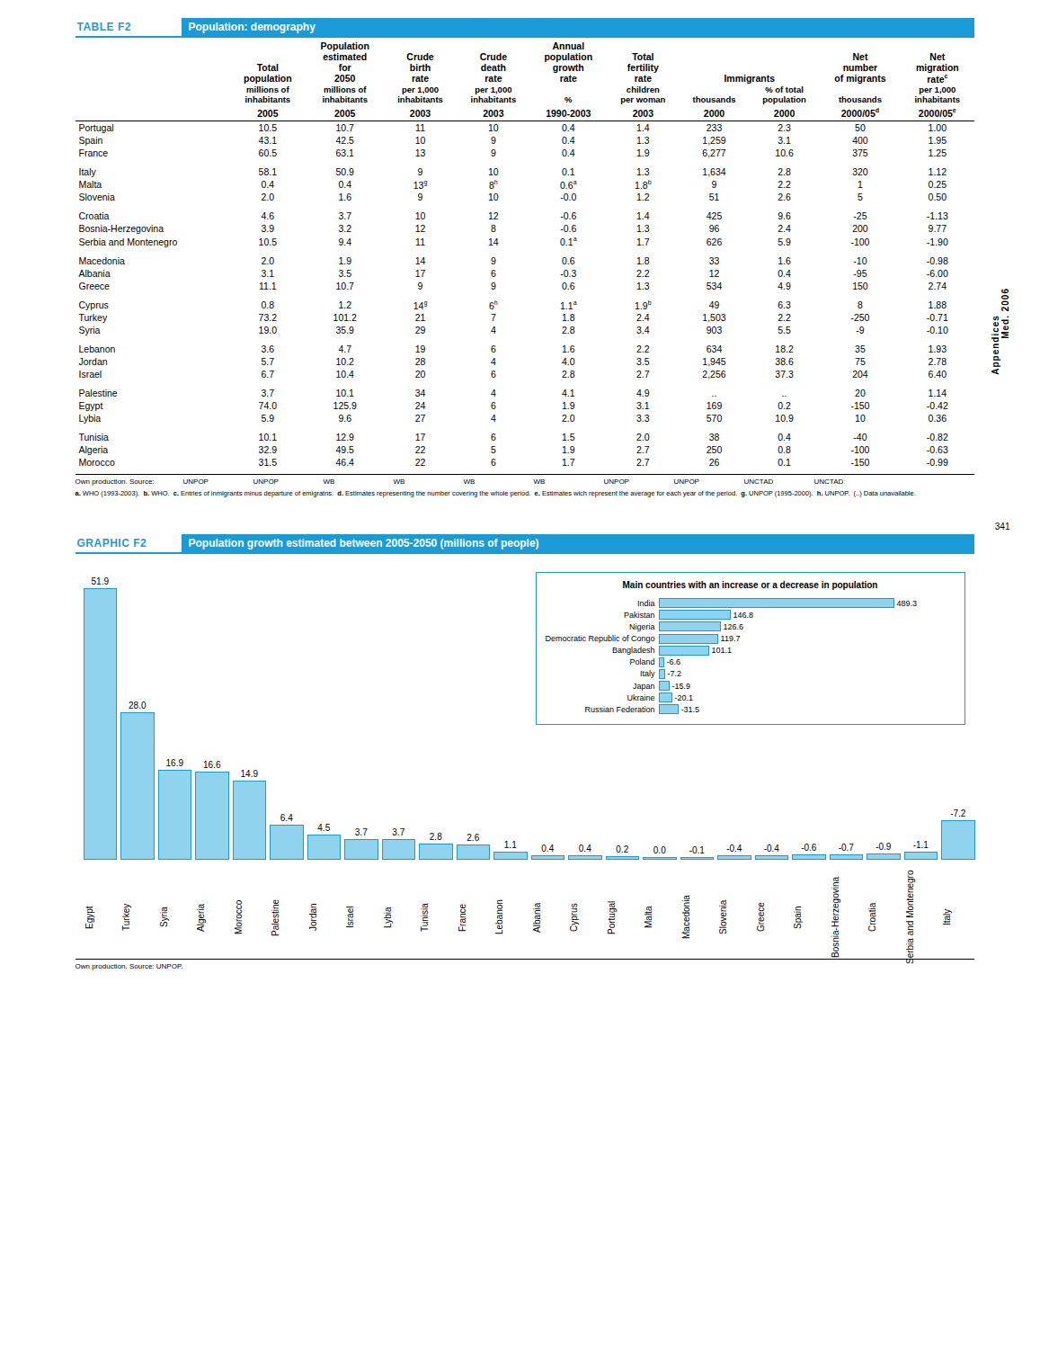TABLE F2
Population: demography
| | Total population | Population estimated for 2050 | Crude birth rate | Crude death rate | Annual population growth rate | Total fertility rate | Immigrants | Net number of migrants | Net migration rate c |
| --- | --- | --- | --- | --- | --- | --- | --- | --- | --- |
| | millions of inhabitants | millions of inhabitants | per 1,000 inhabitants | per 1,000 inhabitants | % | children per woman | thousands | % of total population | thousands | per 1,000 inhabitants |
| | 2005 | 2005 | 2003 | 2003 | 1990-2003 | 2003 | 2000 | 2000 | 2000/05 d | 2000/05 e |
| Portugal | 10.5 | 10.7 | 11 | 10 | 0.4 | 1.4 | 233 | 2.3 | 50 | 1.00 |
| Spain | 43.1 | 42.5 | 10 | 9 | 0.4 | 1.3 | 1,259 | 3.1 | 400 | 1.95 |
| France | 60.5 | 63.1 | 13 | 9 | 0.4 | 1.9 | 6,277 | 10.6 | 375 | 1.25 |
| Italy | 58.1 | 50.9 | 9 | 10 | 0.1 | 1.3 | 1,634 | 2.8 | 320 | 1.12 |
| Malta | 0.4 | 0.4 | 13 g | 8 h | 0.6 a | 1.8 b | 9 | 2.2 | 1 | 0.25 |
| Slovenia | 2.0 | 1.6 | 9 | 10 | -0.0 | 1.2 | 51 | 2.6 | 5 | 0.50 |
| Croatia | 4.6 | 3.7 | 10 | 12 | -0.6 | 1.4 | 425 | 9.6 | -25 | -1.13 |
| Bosnia-Herzegovina | 3.9 | 3.2 | 12 | 8 | -0.6 | 1.3 | 96 | 2.4 | 200 | 9.77 |
| Serbia and Montenegro | 10.5 | 9.4 | 11 | 14 | 0.1 a | 1.7 | 626 | 5.9 | -100 | -1.90 |
| Macedonia | 2.0 | 1.9 | 14 | 9 | 0.6 | 1.8 | 33 | 1.6 | -10 | -0.98 |
| Albania | 3.1 | 3.5 | 17 | 6 | -0.3 | 2.2 | 12 | 0.4 | -95 | -6.00 |
| Greece | 11.1 | 10.7 | 9 | 9 | 0.6 | 1.3 | 534 | 4.9 | 150 | 2.74 |
| Cyprus | 0.8 | 1.2 | 14 g | 6 h | 1.1 a | 1.9 b | 49 | 6.3 | 8 | 1.88 |
| Turkey | 73.2 | 101.2 | 21 | 7 | 1.8 | 2.4 | 1,503 | 2.2 | -250 | -0.71 |
| Syria | 19.0 | 35.9 | 29 | 4 | 2.8 | 3.4 | 903 | 5.5 | -9 | -0.10 |
| Lebanon | 3.6 | 4.7 | 19 | 6 | 1.6 | 2.2 | 634 | 18.2 | 35 | 1.93 |
| Jordan | 5.7 | 10.2 | 28 | 4 | 4.0 | 3.5 | 1,945 | 38.6 | 75 | 2.78 |
| Israel | 6.7 | 10.4 | 20 | 6 | 2.8 | 2.7 | 2,256 | 37.3 | 204 | 6.40 |
| Palestine | 3.7 | 10.1 | 34 | 4 | 4.1 | 4.9 | .. | .. | 20 | 1.14 |
| Egypt | 74.0 | 125.9 | 24 | 6 | 1.9 | 3.1 | 169 | 0.2 | -150 | -0.42 |
| Lybia | 5.9 | 9.6 | 27 | 4 | 2.0 | 3.3 | 570 | 10.9 | 10 | 0.36 |
| Tunisia | 10.1 | 12.9 | 17 | 6 | 1.5 | 2.0 | 38 | 0.4 | -40 | -0.82 |
| Algeria | 32.9 | 49.5 | 22 | 5 | 1.9 | 2.7 | 250 | 0.8 | -100 | -0.63 |
| Morocco | 31.5 | 46.4 | 22 | 6 | 1.7 | 2.7 | 26 | 0.1 | -150 | -0.99 |
Own production. Source: UNPOP UNPOP WB WB WB WB UNPOP UNPOP UNCTAD UNCTAD
a. WHO (1993-2003). b. WHO. c. Entries of inmigrants minus departure of emigratns. d. Estimates representing the number covering the whole period. e. Estimates wich represent the average for each year of the period. g. UNPOP (1995-2000). h. UNPOP. (..) Data unavailable.
GRAPHIC F2
Population growth estimated between 2005-2050 (millions of people)
Main countries with an increase or a decrease in population
| India | 489.3 |
| Pakistan | 146.8 |
| Nigeria | 126.6 |
| Democratic Republic of Congo | 119.7 |
| Bangladesh | 101.1 |
| Poland | -6.6 |
| Italy | -7.2 |
| Japan | -15.9 |
| Ukraine | -20.1 |
| Russian Federation | -31.5 |
51.9
28.0
16.9
16.6
14.9
6.4
4.5
3.7
3.7
2.8
2.6
1.1
0.4
0.4
0.2
0.0
-0.1
-0.4
-0.4
-0.6
-0.7
-0.9
-1.1
-7.2
Egypt
Turkey
Syria
Algeria
Morocco
Palestine
Jordan
Israel
Lybia
Tunisia
France
Lebanon
Albania
Cyprus
Portugal
Malta
Macedonia
Slovenia
Greece
Spain
Bosnia-Herzegovina
Croatia
Serbia and Montenegro
Italy
Own production. Source: UNPOP.
Appendices
Med. 2006
341